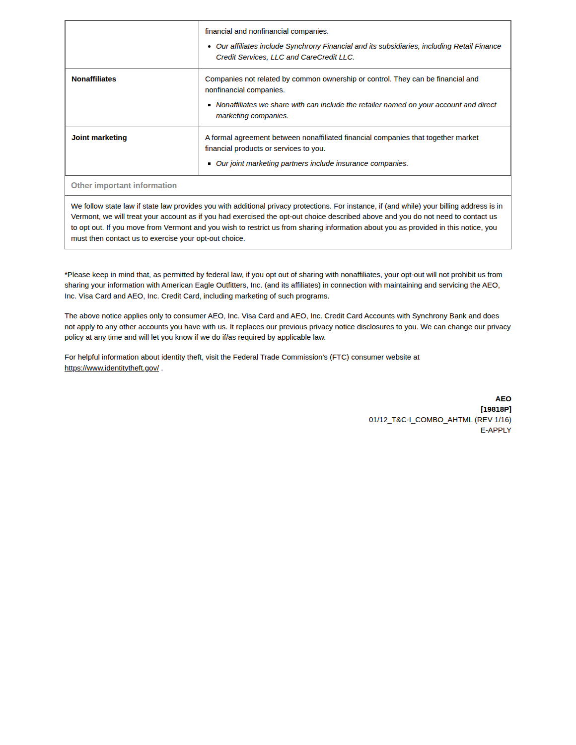| | financial and nonfinancial companies. Our affiliates include Synchrony Financial and its subsidiaries, including Retail Finance Credit Services, LLC and CareCredit LLC. |
| Nonaffiliates | Companies not related by common ownership or control. They can be financial and nonfinancial companies. Nonaffiliates we share with can include the retailer named on your account and direct marketing companies. |
| Joint marketing | A formal agreement between nonaffiliated financial companies that together market financial products or services to you. Our joint marketing partners include insurance companies. |
Other important information
We follow state law if state law provides you with additional privacy protections. For instance, if (and while) your billing address is in Vermont, we will treat your account as if you had exercised the opt-out choice described above and you do not need to contact us to opt out. If you move from Vermont and you wish to restrict us from sharing information about you as provided in this notice, you must then contact us to exercise your opt-out choice.
*Please keep in mind that, as permitted by federal law, if you opt out of sharing with nonaffiliates, your opt-out will not prohibit us from sharing your information with American Eagle Outfitters, Inc. (and its affiliates) in connection with maintaining and servicing the AEO, Inc. Visa Card and AEO, Inc. Credit Card, including marketing of such programs.
The above notice applies only to consumer AEO, Inc. Visa Card and AEO, Inc. Credit Card Accounts with Synchrony Bank and does not apply to any other accounts you have with us. It replaces our previous privacy notice disclosures to you. We can change our privacy policy at any time and will let you know if we do if/as required by applicable law.
For helpful information about identity theft, visit the Federal Trade Commission's (FTC) consumer website at https://www.identitytheft.gov/ .
AEO
[19818P]
01/12_T&C-I_COMBO_AHTML (REV 1/16)
E-APPLY